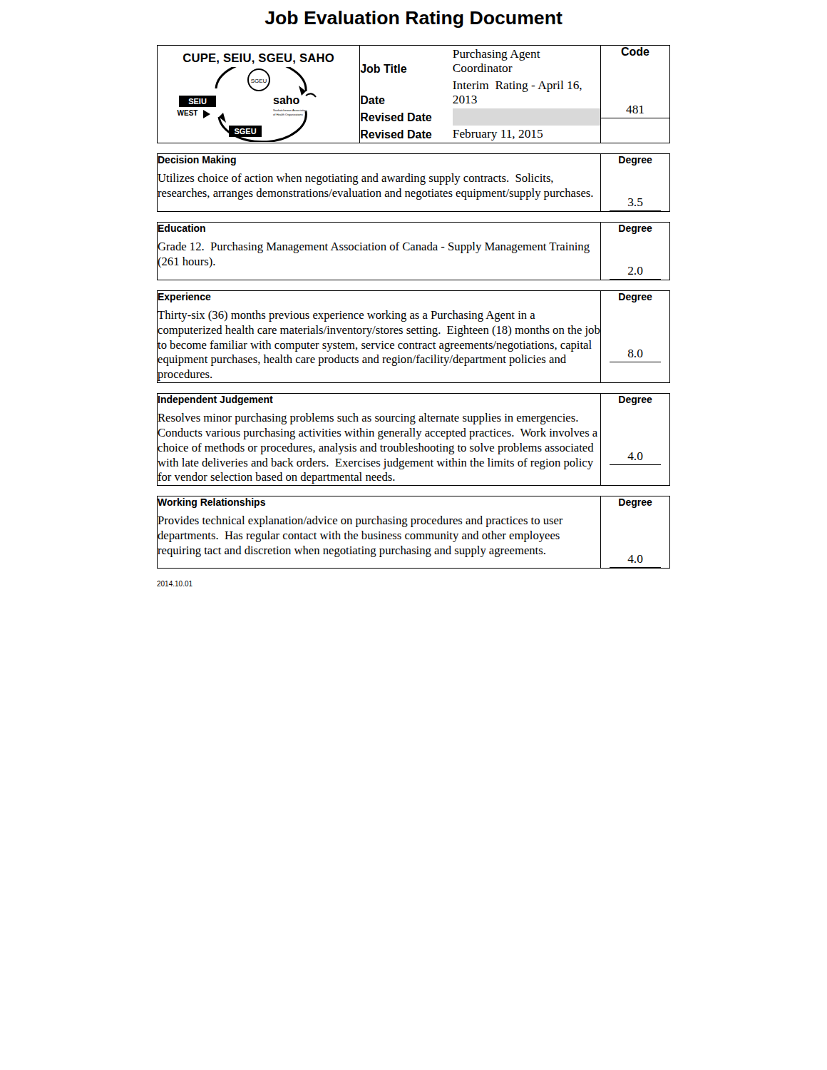Job Evaluation Rating Document
| CUPE, SEIU, SGEU, SAHO SGEU SEIU WEST saho Saskatchewan Association of Health Organizations SGEU | / Job Title / Purchasing Agent Coordinator / / Date / Interim Rating - April 16, 2013 / / Revised Date / / / Revised Date / February 11, 2015 / | Code 481 |
| Decision Making Utilizes choice of action when negotiating and awarding supply contracts. Solicits, researches, arranges demonstrations/evaluation and negotiates equipment/supply purchases. | Degree 3.5 |
| Education Grade 12. Purchasing Management Association of Canada - Supply Management Training (261 hours). | Degree 2.0 |
| Experience Thirty-six (36) months previous experience working as a Purchasing Agent in a computerized health care materials/inventory/stores setting. Eighteen (18) months on the job to become familiar with computer system, service contract agreements/negotiations, capital equipment purchases, health care products and region/facility/department policies and procedures. | Degree 8.0 |
| Independent Judgement Resolves minor purchasing problems such as sourcing alternate supplies in emergencies. Conducts various purchasing activities within generally accepted practices. Work involves a choice of methods or procedures, analysis and troubleshooting to solve problems associated with late deliveries and back orders. Exercises judgement within the limits of region policy for vendor selection based on departmental needs. | Degree 4.0 |
| Working Relationships Provides technical explanation/advice on purchasing procedures and practices to user departments. Has regular contact with the business community and other employees requiring tact and discretion when negotiating purchasing and supply agreements. | Degree 4.0 |
2014.10.01